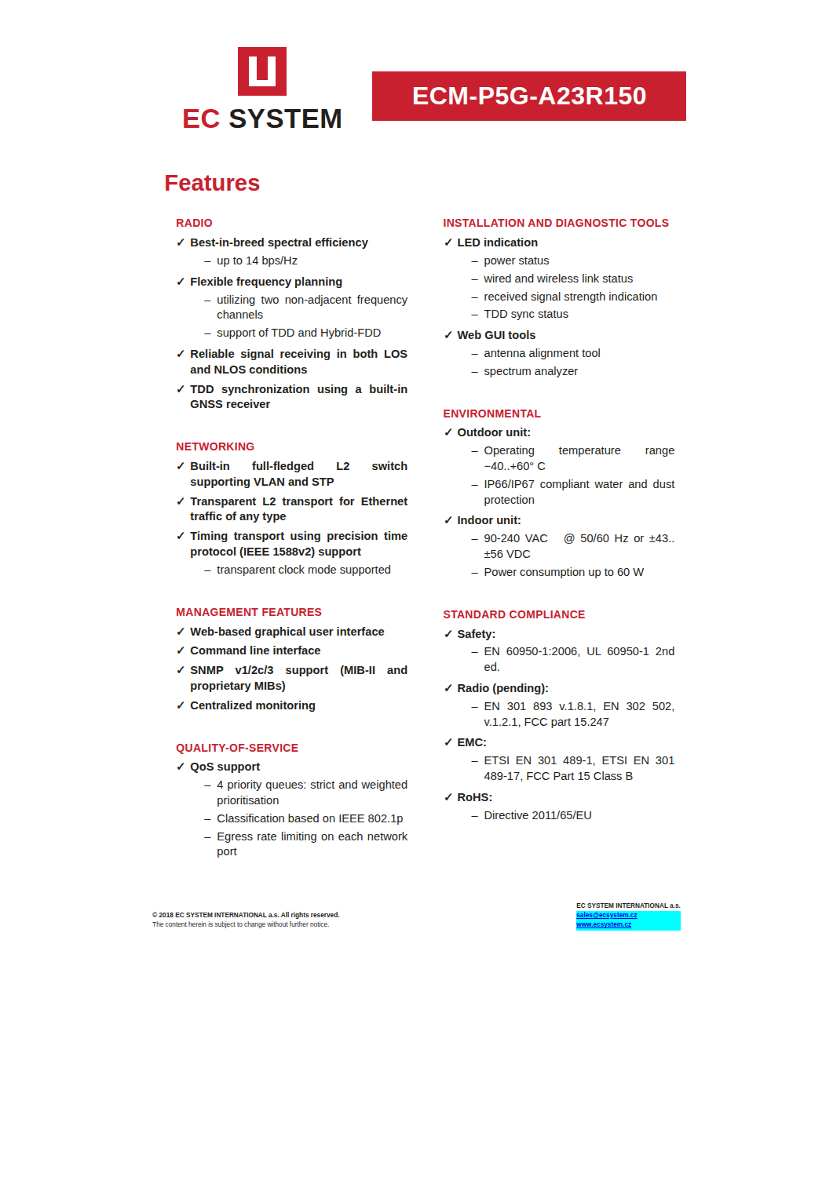EC SYSTEM
ECM-P5G-A23R150
Features
Radio
Best-in-breed spectral efficiency
up to 14 bps/Hz
Flexible frequency planning
utilizing two non-adjacent frequency channels
support of TDD and Hybrid-FDD
Reliable signal receiving in both LOS and NLOS conditions
TDD synchronization using a built-in GNSS receiver
Networking
Built-in full-fledged L2 switch supporting VLAN and STP
Transparent L2 transport for Ethernet traffic of any type
Timing transport using precision time protocol (IEEE 1588v2) support
transparent clock mode supported
Management features
Web-based graphical user interface
Command line interface
SNMP v1/2c/3 support (MIB-II and proprietary MIBs)
Centralized monitoring
Quality-of-service
QoS support
4 priority queues: strict and weighted prioritisation
Classification based on IEEE 802.1p
Egress rate limiting on each network port
Installation and diagnostic tools
LED indication
power status
wired and wireless link status
received signal strength indication
TDD sync status
Web GUI tools
antenna alignment tool
spectrum analyzer
Environmental
Outdoor unit:
Operating temperature range −40..+60° C
IP66/IP67 compliant water and dust protection
Indoor unit:
90-240 VAC @ 50/60 Hz or ±43..±56 VDC
Power consumption up to 60 W
Standard compliance
Safety:
EN 60950-1:2006, UL 60950-1 2nd ed.
Radio (pending):
EN 301 893 v.1.8.1, EN 302 502, v.1.2.1, FCC part 15.247
EMC:
ETSI EN 301 489-1, ETSI EN 301 489-17, FCC Part 15 Class B
RoHS:
Directive 2011/65/EU
© 2018 EC SYSTEM INTERNATIONAL a.s. All rights reserved. The content herein is subject to change without further notice.
EC SYSTEM INTERNATIONAL a.s. sales@ecsystem.cz www.ecsystem.cz